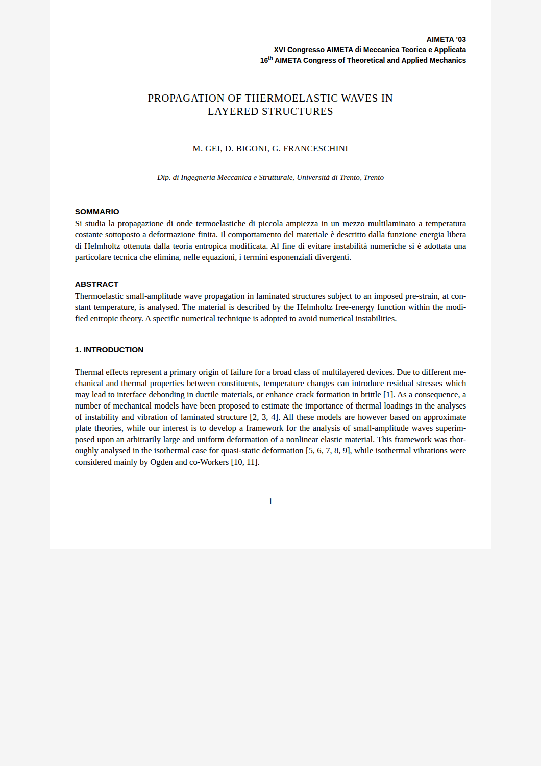AIMETA '03
XVI Congresso AIMETA di Meccanica Teorica e Applicata
16th AIMETA Congress of Theoretical and Applied Mechanics
PROPAGATION OF THERMOELASTIC WAVES IN
LAYERED STRUCTURES
M. GEI, D. BIGONI, G. FRANCESCHINI
Dip. di Ingegneria Meccanica e Strutturale, Università di Trento, Trento
SOMMARIO
Si studia la propagazione di onde termoelastiche di piccola ampiezza in un mezzo multilaminato a temperatura costante sottoposto a deformazione finita. Il comportamento del materiale è descritto dalla funzione energia libera di Helmholtz ottenuta dalla teoria entropica modificata. Al fine di evitare instabilità numeriche si è adottata una particolare tecnica che elimina, nelle equazioni, i termini esponenziali divergenti.
ABSTRACT
Thermoelastic small-amplitude wave propagation in laminated structures subject to an imposed pre-strain, at constant temperature, is analysed. The material is described by the Helmholtz free-energy function within the modified entropic theory. A specific numerical technique is adopted to avoid numerical instabilities.
1. INTRODUCTION
Thermal effects represent a primary origin of failure for a broad class of multilayered devices. Due to different mechanical and thermal properties between constituents, temperature changes can introduce residual stresses which may lead to interface debonding in ductile materials, or enhance crack formation in brittle [1]. As a consequence, a number of mechanical models have been proposed to estimate the importance of thermal loadings in the analyses of instability and vibration of laminated structure [2, 3, 4]. All these models are however based on approximate plate theories, while our interest is to develop a framework for the analysis of small-amplitude waves superimposed upon an arbitrarily large and uniform deformation of a nonlinear elastic material. This framework was thoroughly analysed in the isothermal case for quasi-static deformation [5, 6, 7, 8, 9], while isothermal vibrations were considered mainly by Ogden and co-Workers [10, 11].
1